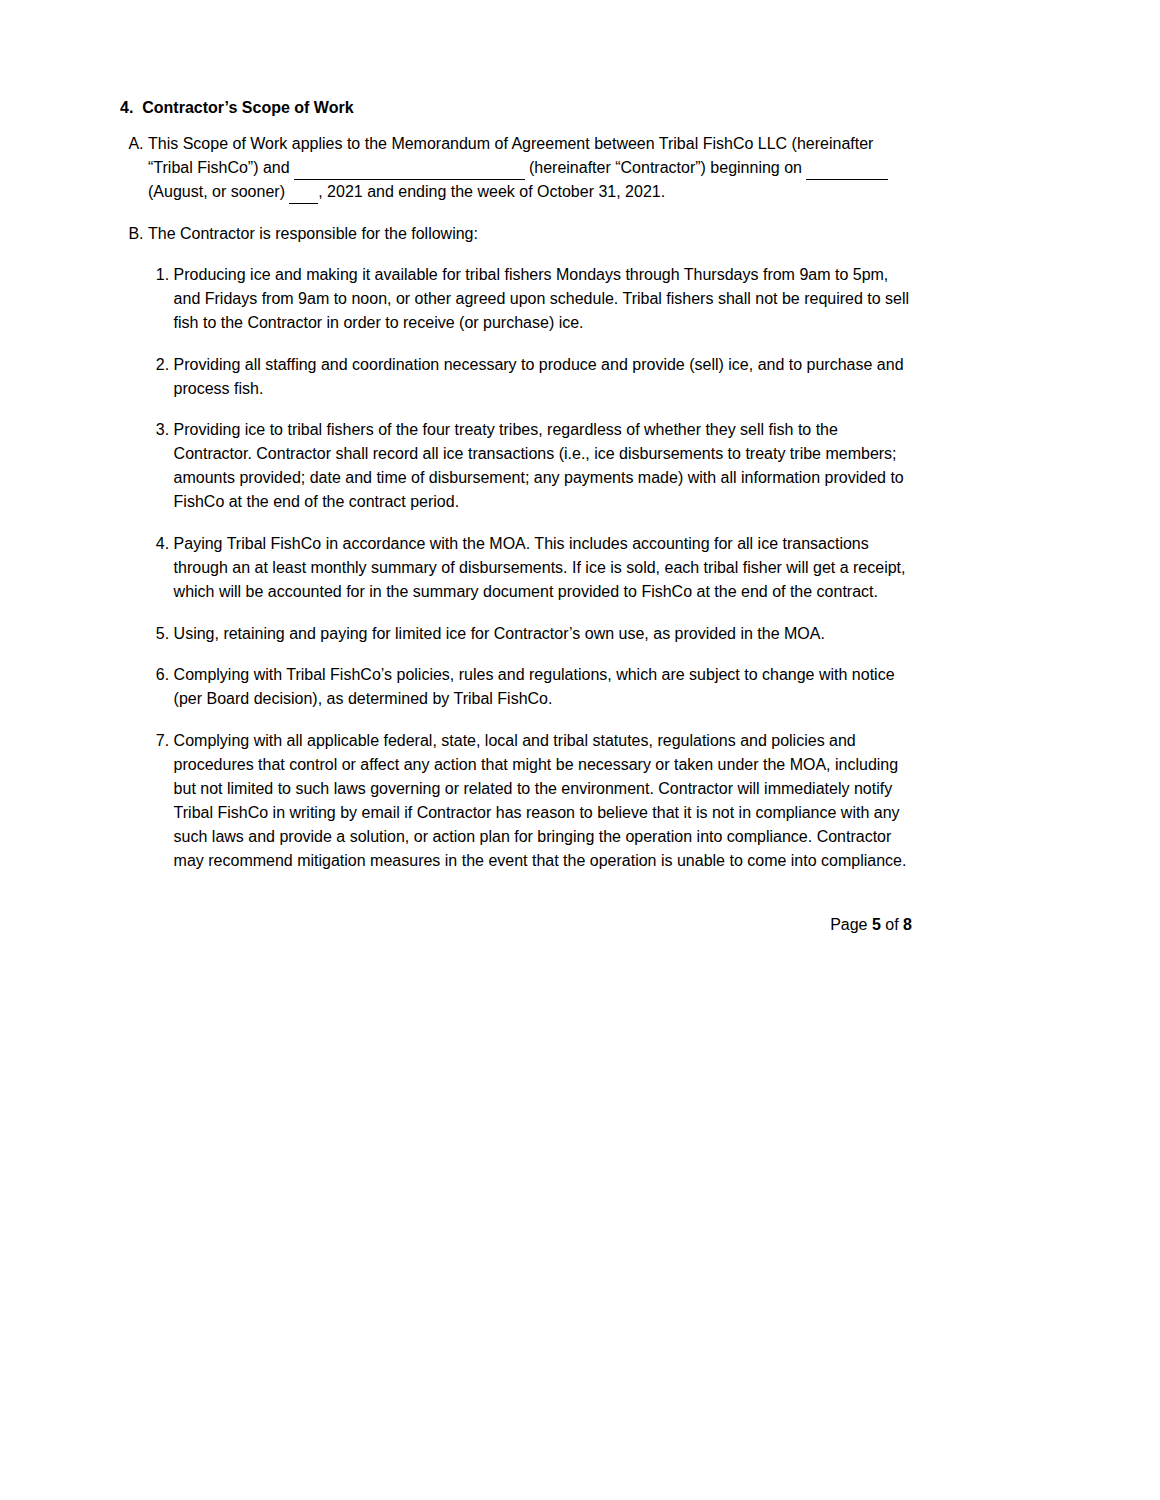4. Contractor’s Scope of Work
This Scope of Work applies to the Memorandum of Agreement between Tribal FishCo LLC (hereinafter “Tribal FishCo”) and (hereinafter “Contractor”) beginning on (August, or sooner) , 2021 and ending the week of October 31, 2021.
The Contractor is responsible for the following:
Producing ice and making it available for tribal fishers Mondays through Thursdays from 9am to 5pm, and Fridays from 9am to noon, or other agreed upon schedule. Tribal fishers shall not be required to sell fish to the Contractor in order to receive (or purchase) ice.
Providing all staffing and coordination necessary to produce and provide (sell) ice, and to purchase and process fish.
Providing ice to tribal fishers of the four treaty tribes, regardless of whether they sell fish to the Contractor. Contractor shall record all ice transactions (i.e., ice disbursements to treaty tribe members; amounts provided; date and time of disbursement; any payments made) with all information provided to FishCo at the end of the contract period.
Paying Tribal FishCo in accordance with the MOA. This includes accounting for all ice transactions through an at least monthly summary of disbursements. If ice is sold, each tribal fisher will get a receipt, which will be accounted for in the summary document provided to FishCo at the end of the contract.
Using, retaining and paying for limited ice for Contractor’s own use, as provided in the MOA.
Complying with Tribal FishCo’s policies, rules and regulations, which are subject to change with notice (per Board decision), as determined by Tribal FishCo.
Complying with all applicable federal, state, local and tribal statutes, regulations and policies and procedures that control or affect any action that might be necessary or taken under the MOA, including but not limited to such laws governing or related to the environment. Contractor will immediately notify Tribal FishCo in writing by email if Contractor has reason to believe that it is not in compliance with any such laws and provide a solution, or action plan for bringing the operation into compliance. Contractor may recommend mitigation measures in the event that the operation is unable to come into compliance.
Page 5 of 8